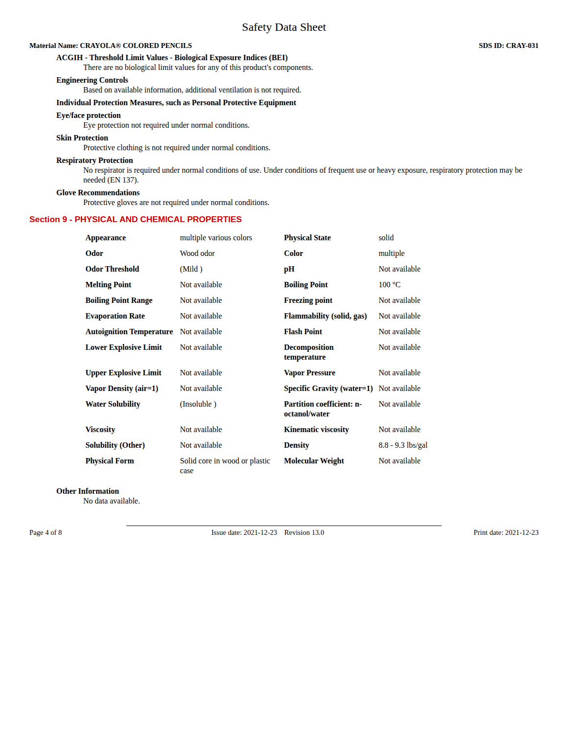Safety Data Sheet
Material Name: CRAYOLA® COLORED PENCILS SDS ID: CRAY-031
ACGIH - Threshold Limit Values - Biological Exposure Indices (BEI)
There are no biological limit values for any of this product's components.
Engineering Controls
Based on available information, additional ventilation is not required.
Individual Protection Measures, such as Personal Protective Equipment
Eye/face protection
Eye protection not required under normal conditions.
Skin Protection
Protective clothing is not required under normal conditions.
Respiratory Protection
No respirator is required under normal conditions of use. Under conditions of frequent use or heavy exposure, respiratory protection may be needed (EN 137).
Glove Recommendations
Protective gloves are not required under normal conditions.
Section 9 - PHYSICAL AND CHEMICAL PROPERTIES
| Appearance | multiple various colors | Physical State | solid |
| Odor | Wood odor | Color | multiple |
| Odor Threshold | (Mild ) | pH | Not available |
| Melting Point | Not available | Boiling Point | 100 °C |
| Boiling Point Range | Not available | Freezing point | Not available |
| Evaporation Rate | Not available | Flammability (solid, gas) | Not available |
| Autoignition Temperature | Not available | Flash Point | Not available |
| Lower Explosive Limit | Not available | Decomposition temperature | Not available |
| Upper Explosive Limit | Not available | Vapor Pressure | Not available |
| Vapor Density (air=1) | Not available | Specific Gravity (water=1) | Not available |
| Water Solubility | (Insoluble ) | Partition coefficient: n-octanol/water | Not available |
| Viscosity | Not available | Kinematic viscosity | Not available |
| Solubility (Other) | Not available | Density | 8.8 - 9.3 lbs/gal |
| Physical Form | Solid core in wood or plastic case | Molecular Weight | Not available |
Other Information
No data available.
Page 4 of 8 Issue date: 2021-12-23 Revision 13.0 Print date: 2021-12-23